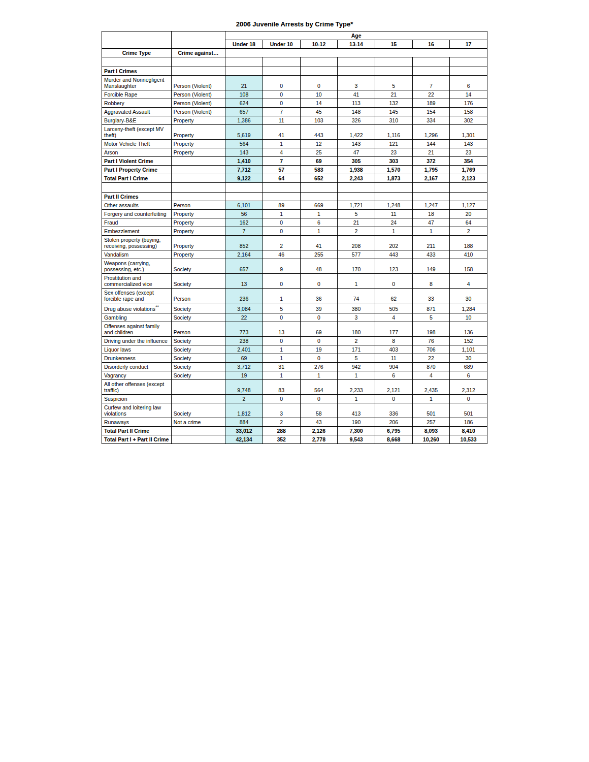2006 Juvenile Arrests by Crime Type*
| | | Age |
| --- | --- | --- |
| Under 18 | Under 10 | 10-12 | 13-14 | 15 | 16 | 17 |
| Crime Type | Crime against… | |
| Part I Crimes | | | | | | | | |
| Murder and Nonnegligent Manslaughter | Person (Violent) | 21 | 0 | 0 | 3 | 5 | 7 | 6 |
| Forcible Rape | Person (Violent) | 108 | 0 | 10 | 41 | 21 | 22 | 14 |
| Robbery | Person (Violent) | 624 | 0 | 14 | 113 | 132 | 189 | 176 |
| Aggravated Assault | Person (Violent) | 657 | 7 | 45 | 148 | 145 | 154 | 158 |
| Burglary-B&E | Property | 1,386 | 11 | 103 | 326 | 310 | 334 | 302 |
| Larceny-theft (except MV theft) | Property | 5,619 | 41 | 443 | 1,422 | 1,116 | 1,296 | 1,301 |
| Motor Vehicle Theft | Property | 564 | 1 | 12 | 143 | 121 | 144 | 143 |
| Arson | Property | 143 | 4 | 25 | 47 | 23 | 21 | 23 |
| Part I Violent Crime | | 1,410 | 7 | 69 | 305 | 303 | 372 | 354 |
| Part I Property Crime | | 7,712 | 57 | 583 | 1,938 | 1,570 | 1,795 | 1,769 |
| Total Part I Crime | | 9,122 | 64 | 652 | 2,243 | 1,873 | 2,167 | 2,123 |
| Part II Crimes | | | | | | | | |
| Other assaults | Person | 6,101 | 89 | 669 | 1,721 | 1,248 | 1,247 | 1,127 |
| Forgery and counterfeiting | Property | 56 | 1 | 1 | 5 | 11 | 18 | 20 |
| Fraud | Property | 162 | 0 | 6 | 21 | 24 | 47 | 64 |
| Embezzlement | Property | 7 | 0 | 1 | 2 | 1 | 1 | 2 |
| Stolen property (buying, receiving, possessing) | Property | 852 | 2 | 41 | 208 | 202 | 211 | 188 |
| Vandalism | Property | 2,164 | 46 | 255 | 577 | 443 | 433 | 410 |
| Weapons (carrying, possessing, etc.) | Society | 657 | 9 | 48 | 170 | 123 | 149 | 158 |
| Prostitution and commercialized vice | Society | 13 | 0 | 0 | 1 | 0 | 8 | 4 |
| Sex offenses (except forcible rape and | Person | 236 | 1 | 36 | 74 | 62 | 33 | 30 |
| Drug abuse violations ** | Society | 3,084 | 5 | 39 | 380 | 505 | 871 | 1,284 |
| Gambling | Society | 22 | 0 | 0 | 3 | 4 | 5 | 10 |
| Offenses against family and children | Person | 773 | 13 | 69 | 180 | 177 | 198 | 136 |
| Driving under the influence | Society | 238 | 0 | 0 | 2 | 8 | 76 | 152 |
| Liquor laws | Society | 2,401 | 1 | 19 | 171 | 403 | 706 | 1,101 |
| Drunkenness | Society | 69 | 1 | 0 | 5 | 11 | 22 | 30 |
| Disorderly conduct | Society | 3,712 | 31 | 276 | 942 | 904 | 870 | 689 |
| Vagrancy | Society | 19 | 1 | 1 | 1 | 6 | 4 | 6 |
| All other offenses (except traffic) | | 9,748 | 83 | 564 | 2,233 | 2,121 | 2,435 | 2,312 |
| Suspicion | | 2 | 0 | 0 | 1 | 0 | 1 | 0 |
| Curfew and loitering law violations | Society | 1,812 | 3 | 58 | 413 | 336 | 501 | 501 |
| Runaways | Not a crime | 884 | 2 | 43 | 190 | 206 | 257 | 186 |
| Total Part II Crime | | 33,012 | 288 | 2,126 | 7,300 | 6,795 | 8,093 | 8,410 |
| Total Part I + Part II Crime | | 42,134 | 352 | 2,778 | 9,543 | 8,668 | 10,260 | 10,533 |